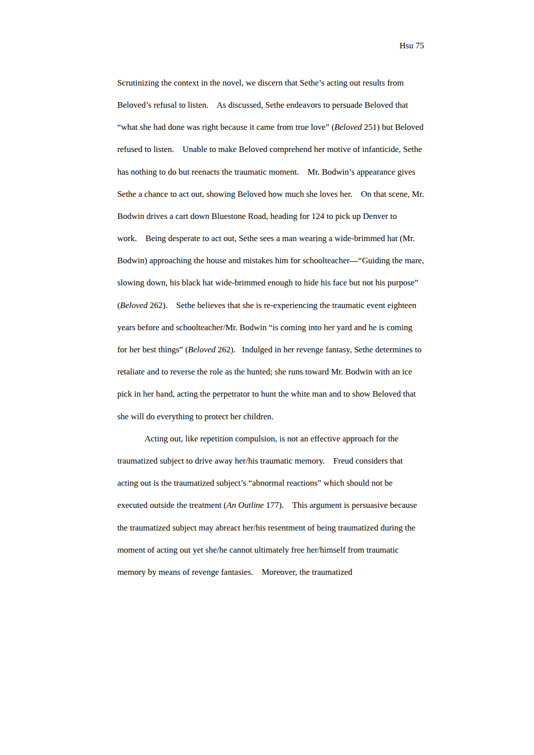Hsu 75
Scrutinizing the context in the novel, we discern that Sethe’s acting out results from Beloved’s refusal to listen. As discussed, Sethe endeavors to persuade Beloved that “what she had done was right because it came from true love” (Beloved 251) but Beloved refused to listen. Unable to make Beloved comprehend her motive of infanticide, Sethe has nothing to do but reenacts the traumatic moment. Mr. Bodwin’s appearance gives Sethe a chance to act out, showing Beloved how much she loves her. On that scene, Mr. Bodwin drives a cart down Bluestone Road, heading for 124 to pick up Denver to work. Being desperate to act out, Sethe sees a man wearing a wide-brimmed hat (Mr. Bodwin) approaching the house and mistakes him for schoolteacher—“Guiding the mare, slowing down, his black hat wide-brimmed enough to hide his face but not his purpose” (Beloved 262). Sethe believes that she is re-experiencing the traumatic event eighteen years before and schoolteacher/Mr. Bodwin “is coming into her yard and he is coming for her best things” (Beloved 262). Indulged in her revenge fantasy, Sethe determines to retaliate and to reverse the role as the hunted; she runs toward Mr. Bodwin with an ice pick in her hand, acting the perpetrator to hunt the white man and to show Beloved that she will do everything to protect her children.
Acting out, like repetition compulsion, is not an effective approach for the traumatized subject to drive away her/his traumatic memory. Freud considers that acting out is the traumatized subject’s “abnormal reactions” which should not be executed outside the treatment (An Outline 177). This argument is persuasive because the traumatized subject may abreact her/his resentment of being traumatized during the moment of acting out yet she/he cannot ultimately free her/himself from traumatic memory by means of revenge fantasies. Moreover, the traumatized